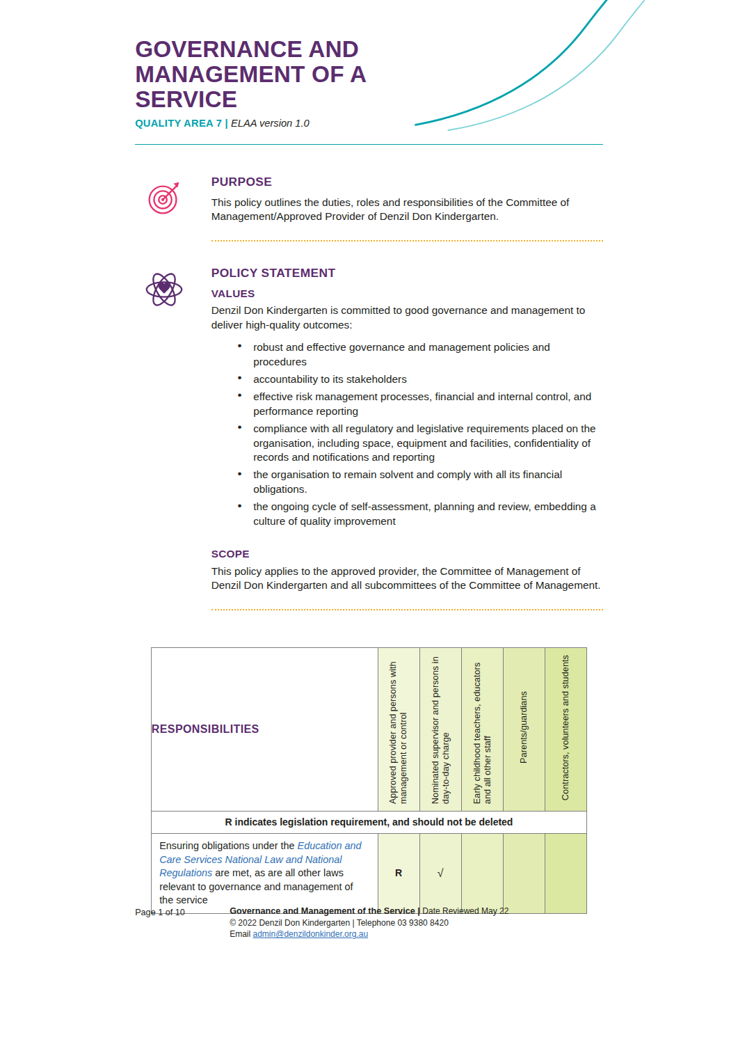Governance and Management of a Service
QUALITY AREA 7 | ELAA version 1.0
PURPOSE
This policy outlines the duties, roles and responsibilities of the Committee of Management/Approved Provider of Denzil Don Kindergarten.
POLICY STATEMENT
VALUES
Denzil Don Kindergarten is committed to good governance and management to deliver high-quality outcomes:
robust and effective governance and management policies and procedures
accountability to its stakeholders
effective risk management processes, financial and internal control, and performance reporting
compliance with all regulatory and legislative requirements placed on the organisation, including space, equipment and facilities, confidentiality of records and notifications and reporting
the organisation to remain solvent and comply with all its financial obligations.
the ongoing cycle of self-assessment, planning and review, embedding a culture of quality improvement
SCOPE
This policy applies to the approved provider, the Committee of Management of Denzil Don Kindergarten and all subcommittees of the Committee of Management.
| RESPONSIBILITIES | Approved provider and persons with management or control | Nominated supervisor and persons in day-to-day charge | Early childhood teachers, educators and all other staff | Parents/guardians | Contractors, volunteers and students |
| R indicates legislation requirement, and should not be deleted |
| Ensuring obligations under the Education and Care Services National Law and National Regulations are met, as are all other laws relevant to governance and management of the service | R | √ | | | |
Page 1 of 10
Governance and Management of the Service | Date Reviewed May 22
© 2022 Denzil Don Kindergarten | Telephone 03 9380 8420
Email admin@denzildonkinder.org.au